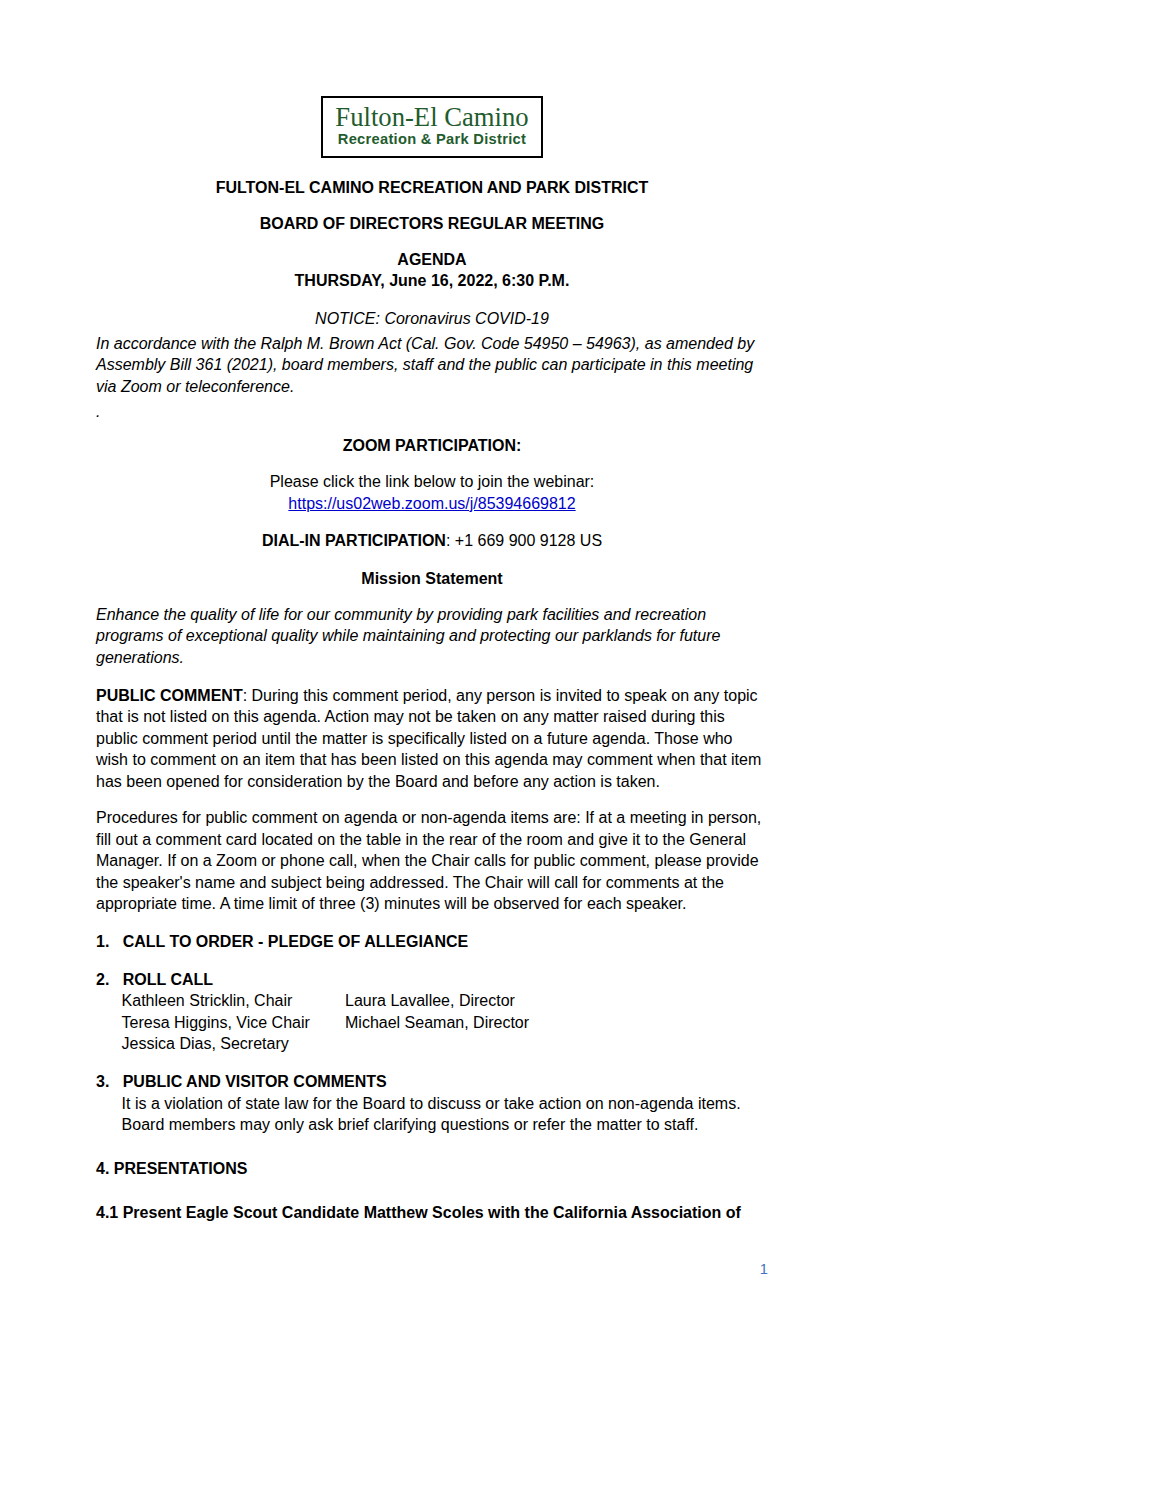Fulton-El Camino
Recreation & Park District
FULTON-EL CAMINO RECREATION AND PARK DISTRICT
BOARD OF DIRECTORS REGULAR MEETING
AGENDA
THURSDAY, June 16, 2022, 6:30 P.M.
NOTICE: Coronavirus COVID-19
In accordance with the Ralph M. Brown Act (Cal. Gov. Code 54950 – 54963), as amended by Assembly Bill 361 (2021), board members, staff and the public can participate in this meeting via Zoom or teleconference.
.
ZOOM PARTICIPATION:
Please click the link below to join the webinar:
https://us02web.zoom.us/j/85394669812
DIAL-IN PARTICIPATION: +1 669 900 9128 US
Mission Statement
Enhance the quality of life for our community by providing park facilities and recreation programs of exceptional quality while maintaining and protecting our parklands for future generations.
PUBLIC COMMENT: During this comment period, any person is invited to speak on any topic that is not listed on this agenda. Action may not be taken on any matter raised during this public comment period until the matter is specifically listed on a future agenda. Those who wish to comment on an item that has been listed on this agenda may comment when that item has been opened for consideration by the Board and before any action is taken.
Procedures for public comment on agenda or non-agenda items are: If at a meeting in person, fill out a comment card located on the table in the rear of the room and give it to the General Manager. If on a Zoom or phone call, when the Chair calls for public comment, please provide the speaker's name and subject being addressed. The Chair will call for comments at the appropriate time. A time limit of three (3) minutes will be observed for each speaker.
1. CALL TO ORDER - PLEDGE OF ALLEGIANCE
2. ROLL CALL
| Kathleen Stricklin, Chair | Laura Lavallee, Director |
| Teresa Higgins, Vice Chair | Michael Seaman, Director |
| Jessica Dias, Secretary | |
3. PUBLIC AND VISITOR COMMENTS
It is a violation of state law for the Board to discuss or take action on non-agenda items.
Board members may only ask brief clarifying questions or refer the matter to staff.
4. PRESENTATIONS
4.1 Present Eagle Scout Candidate Matthew Scoles with the California Association of
1